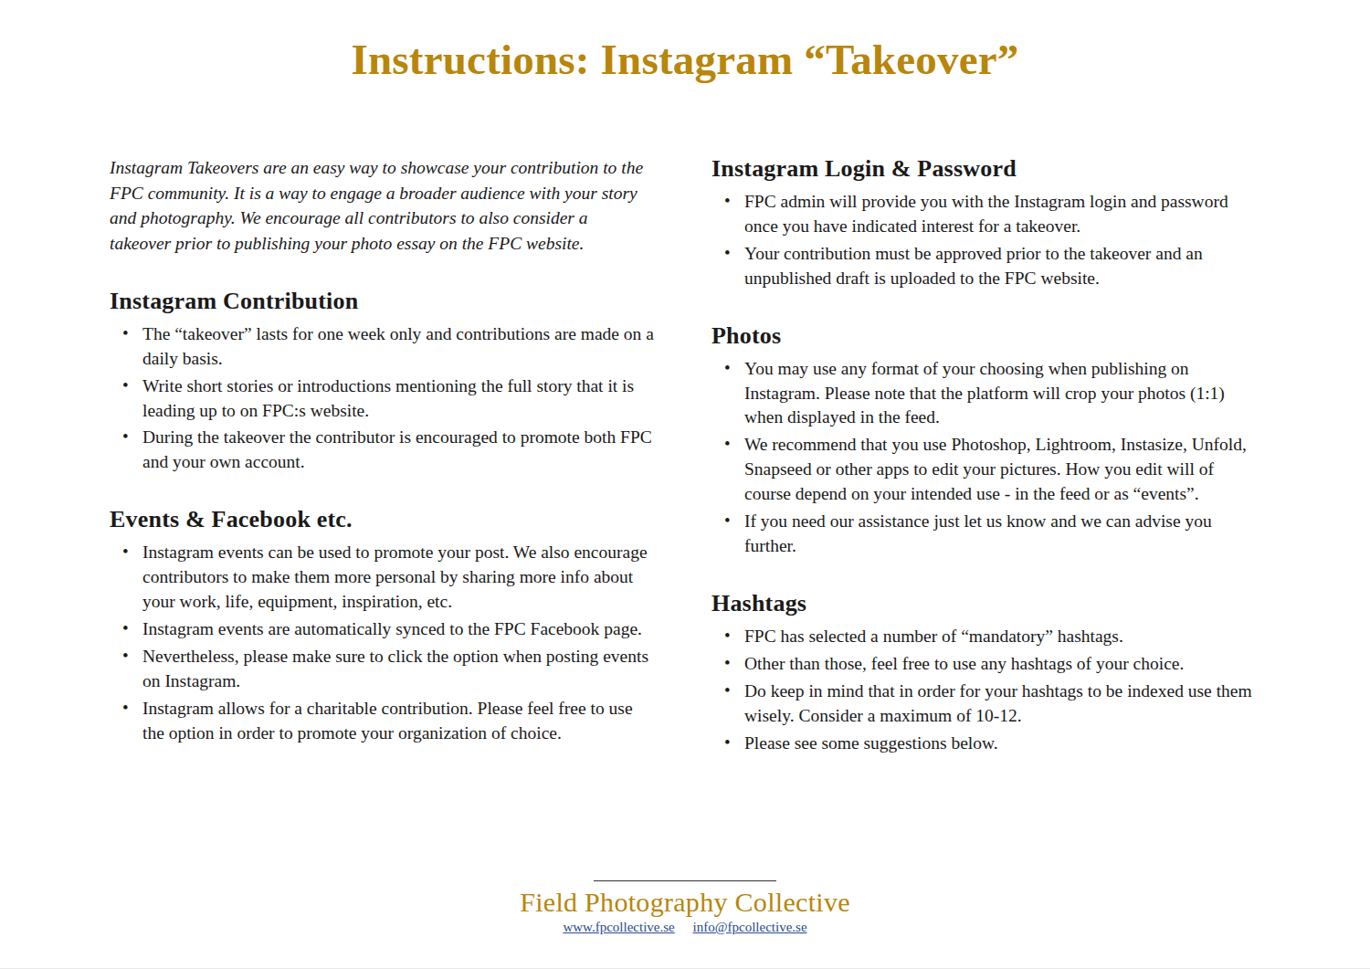Instructions: Instagram “Takeover”
Instagram Takeovers are an easy way to showcase your contribution to the FPC community. It is a way to engage a broader audience with your story and photography. We encourage all contributors to also consider a takeover prior to publishing your photo essay on the FPC website.
Instagram Contribution
The “takeover” lasts for one week only and contributions are made on a daily basis.
Write short stories or introductions mentioning the full story that it is leading up to on FPC:s website.
During the takeover the contributor is encouraged to promote both FPC and your own account.
Events & Facebook etc.
Instagram events can be used to promote your post. We also encourage contributors to make them more personal by sharing more info about your work, life, equipment, inspiration, etc.
Instagram events are automatically synced to the FPC Facebook page.
Nevertheless, please make sure to click the option when posting events on Instagram.
Instagram allows for a charitable contribution. Please feel free to use the option in order to promote your organization of choice.
Instagram Login & Password
FPC admin will provide you with the Instagram login and password once you have indicated interest for a takeover.
Your contribution must be approved prior to the takeover and an unpublished draft is uploaded to the FPC website.
Photos
You may use any format of your choosing when publishing on Instagram. Please note that the platform will crop your photos (1:1) when displayed in the feed.
We recommend that you use Photoshop, Lightroom, Instasize, Unfold, Snapseed or other apps to edit your pictures. How you edit will of course depend on your intended use - in the feed or as “events”.
If you need our assistance just let us know and we can advise you further.
Hashtags
FPC has selected a number of “mandatory” hashtags.
Other than those, feel free to use any hashtags of your choice.
Do keep in mind that in order for your hashtags to be indexed use them wisely. Consider a maximum of 10-12.
Please see some suggestions below.
Field Photography Collective
www.fpcollective.se info@fpcollective.se